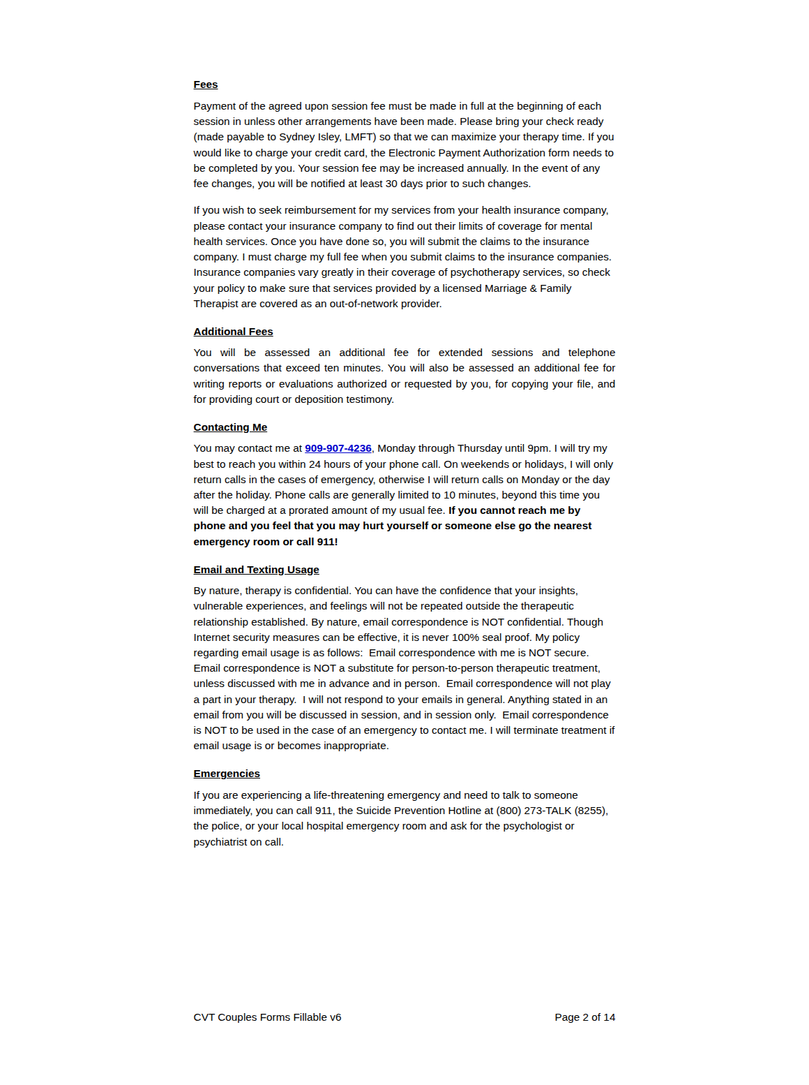Fees
Payment of the agreed upon session fee must be made in full at the beginning of each session in unless other arrangements have been made. Please bring your check ready (made payable to Sydney Isley, LMFT) so that we can maximize your therapy time. If you would like to charge your credit card, the Electronic Payment Authorization form needs to be completed by you. Your session fee may be increased annually. In the event of any fee changes, you will be notified at least 30 days prior to such changes.
If you wish to seek reimbursement for my services from your health insurance company, please contact your insurance company to find out their limits of coverage for mental health services. Once you have done so, you will submit the claims to the insurance company. I must charge my full fee when you submit claims to the insurance companies. Insurance companies vary greatly in their coverage of psychotherapy services, so check your policy to make sure that services provided by a licensed Marriage & Family Therapist are covered as an out-of-network provider.
Additional Fees
You will be assessed an additional fee for extended sessions and telephone conversations that exceed ten minutes. You will also be assessed an additional fee for writing reports or evaluations authorized or requested by you, for copying your file, and for providing court or deposition testimony.
Contacting Me
You may contact me at 909-907-4236, Monday through Thursday until 9pm. I will try my best to reach you within 24 hours of your phone call. On weekends or holidays, I will only return calls in the cases of emergency, otherwise I will return calls on Monday or the day after the holiday. Phone calls are generally limited to 10 minutes, beyond this time you will be charged at a prorated amount of my usual fee. If you cannot reach me by phone and you feel that you may hurt yourself or someone else go the nearest emergency room or call 911!
Email and Texting Usage
By nature, therapy is confidential. You can have the confidence that your insights, vulnerable experiences, and feelings will not be repeated outside the therapeutic relationship established. By nature, email correspondence is NOT confidential. Though Internet security measures can be effective, it is never 100% seal proof. My policy regarding email usage is as follows: Email correspondence with me is NOT secure. Email correspondence is NOT a substitute for person-to-person therapeutic treatment, unless discussed with me in advance and in person. Email correspondence will not play a part in your therapy. I will not respond to your emails in general. Anything stated in an email from you will be discussed in session, and in session only. Email correspondence is NOT to be used in the case of an emergency to contact me. I will terminate treatment if email usage is or becomes inappropriate.
Emergencies
If you are experiencing a life-threatening emergency and need to talk to someone immediately, you can call 911, the Suicide Prevention Hotline at (800) 273-TALK (8255), the police, or your local hospital emergency room and ask for the psychologist or psychiatrist on call.
CVT Couples Forms Fillable v6 Page 2 of 14